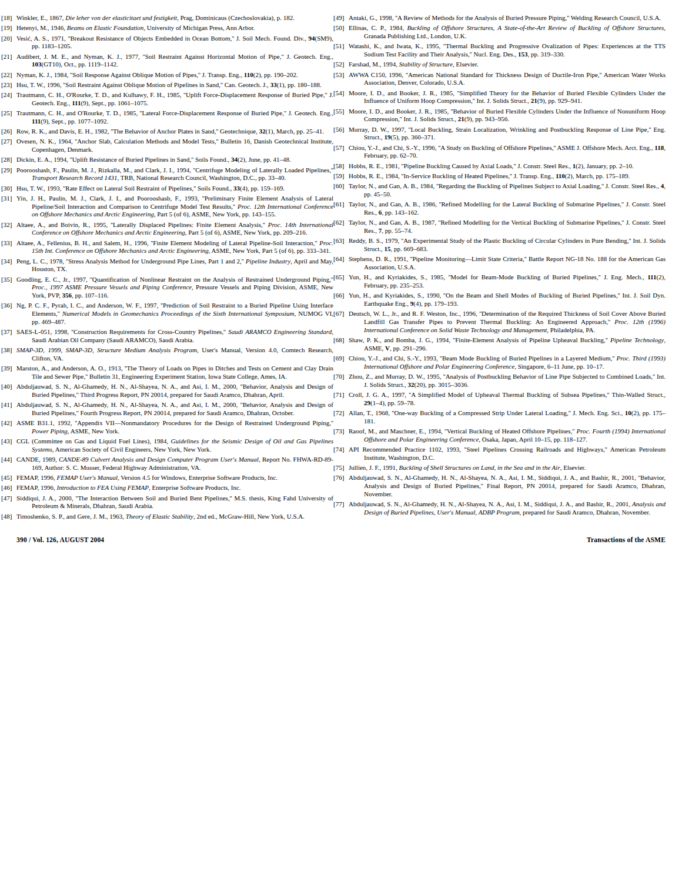[18] Winkler, E., 1867, Die leher von der elasticitaet und festigkeit, Prag, Dominicaus (Czechoslovakia), p. 182.
[19] Hetenyi, M., 1946, Beams on Elastic Foundation, University of Michigan Press, Ann Arbor.
[20] Vesić, A. S., 1971, ''Breakout Resistance of Objects Embedded in Ocean Bottom,'' J. Soil Mech. Found. Div., 94(SM9), pp. 1183–1205.
[21] Audibert, J. M. E., and Nyman, K. J., 1977, ''Soil Restraint Against Horizontal Motion of Pipe,'' J. Geotech. Eng., 103(GT10), Oct., pp. 1119–1142.
[22] Nyman, K. J., 1984, ''Soil Response Against Oblique Motion of Pipes,'' J. Transp. Eng., 110(2), pp. 190–202.
[23] Hsu, T. W., 1996, ''Soil Restraint Against Oblique Motion of Pipelines in Sand,'' Can. Geotech. J., 33(1), pp. 180–188.
[24] Trautmann, C. H., O'Rourke, T. D., and Kulhawy, F. H., 1985, ''Uplift Force-Displacement Response of Buried Pipe,'' J. Geotech. Eng., 111(9), Sept., pp. 1061–1075.
[25] Trautmann, C. H., and O'Rourke, T. D., 1985, ''Lateral Force-Displacement Response of Buried Pipe,'' J. Geotech. Eng., 111(9), Sept., pp. 1077–1092.
[26] Row, R. K., and Davis, E. H., 1982, ''The Behavior of Anchor Plates in Sand,'' Geotechnique, 32(1), March, pp. 25–41.
[27] Ovesen, N. K., 1964, ''Anchor Slab, Calculation Methods and Model Tests,'' Bulletin 16, Danish Geotechnical Institute, Copenhagen, Denmark.
[28] Dickin, E. A., 1994, ''Uplift Resistance of Buried Pipelines in Sand,'' Soils Found., 34(2), June, pp. 41–48.
[29] Poorooshasb, F., Paulin, M. J., Rizkalla, M., and Clark, J. I., 1994, ''Centrifuge Modeling of Laterally Loaded Pipelines,'' Transport Research Record 1431, TRB, National Research Council, Washington, D.C., pp. 33–40.
[30] Hsu, T. W., 1993, ''Rate Effect on Lateral Soil Restraint of Pipelines,'' Soils Found., 33(4), pp. 159–169.
[31] Yin, J. H., Paulin, M. J., Clark, J. I., and Poorooshasb, F., 1993, ''Preliminary Finite Element Analysis of Lateral Pipeline/Soil Interaction and Comparison to Centrifuge Model Test Results,'' Proc. 12th International Conference on Offshore Mechanics and Arctic Engineering, Part 5 (of 6), ASME, New York, pp. 143–155.
[32] Altaee, A., and Boivin, R., 1995, ''Laterally Displaced Pipelines: Finite Element Analysis,'' Proc. 14th International Conference on Offshore Mechanics and Arctic Engineering, Part 5 (of 6), ASME, New York, pp. 209–216.
[33] Altaee, A., Fellenius, B. H., and Salem, H., 1996, ''Finite Element Modeling of Lateral Pipeline-Soil Interaction,'' Proc. 15th Int. Conference on Offshore Mechanics and Arctic Engineering, ASME, New York, Part 5 (of 6), pp. 333–341.
[34] Peng, L. C., 1978, ''Stress Analysis Method for Underground Pipe Lines, Part 1 and 2,'' Pipeline Industry, April and May, Houston, TX.
[35] Goodling, E. C., Jr., 1997, ''Quantification of Nonlinear Restraint on the Analysis of Restrained Underground Piping,'' Proc., 1997 ASME Pressure Vessels and Piping Conference, Pressure Vessels and Piping Division, ASME, New York, PVP, 356, pp. 107–116.
[36] Ng, P. C. F., Pyrah, I. C., and Anderson, W. F., 1997, ''Prediction of Soil Restraint to a Buried Pipeline Using Interface Elements,'' Numerical Models in Geomechanics Proceedings of the Sixth International Symposium, NUMOG VI, pp. 469–487.
[37] SAES-L-051, 1998, ''Construction Requirements for Cross-Country Pipelines,'' Saudi ARAMCO Engineering Standard, Saudi Arabian Oil Company (Saudi ARAMCO), Saudi Arabia.
[38] SMAP-3D, 1999, SMAP-3D, Structure Medium Analysis Program, User's Manual, Version 4.0, Comtech Research, Clifton, VA.
[39] Marston, A., and Anderson, A. O., 1913, ''The Theory of Loads on Pipes in Ditches and Tests on Cement and Clay Drain Tile and Sewer Pipe,'' Bulletin 31, Engineering Experiment Station, Iowa State College, Ames, IA.
[40] Abduljauwad, S. N., Al-Ghamedy, H. N., Al-Shayea, N. A., and Asi, I. M., 2000, ''Behavior, Analysis and Design of Buried Pipelines,'' Third Progress Report, PN 20014, prepared for Saudi Aramco, Dhahran, April.
[41] Abduljauwad, S. N., Al-Ghamedy, H. N., Al-Shayea, N. A., and Asi, I. M., 2000, ''Behavior, Analysis and Design of Buried Pipelines,'' Fourth Progress Report, PN 20014, prepared for Saudi Aramco, Dhahran, October.
[42] ASME B31.1, 1992, ''Appendix VII—Nonmandatory Procedures for the Design of Restrained Underground Piping,'' Power Piping, ASME, New York.
[43] CGL (Committee on Gas and Liquid Fuel Lines), 1984, Guidelines for the Seismic Design of Oil and Gas Pipelines Systems, American Society of Civil Engineers, New York, New York.
[44] CANDE, 1989, CANDE-89 Culvert Analysis and Design Computer Program User's Manual, Report No. FHWA-RD-89-169, Author: S. C. Musser, Federal Highway Administration, VA.
[45] FEMAP, 1996, FEMAP User's Manual, Version 4.5 for Windows, Enterprise Software Products, Inc.
[46] FEMAP, 1996, Introduction to FEA Using FEMAP, Enterprise Software Products, Inc.
[47] Siddiqui, J. A., 2000, ''The Interaction Between Soil and Buried Bent Pipelines,'' M.S. thesis, King Fahd University of Petroleum & Minerals, Dhahran, Saudi Arabia.
[48] Timoshenko, S. P., and Gere, J. M., 1963, Theory of Elastic Stability, 2nd ed., McGraw-Hill, New York, U.S.A.
[49] Antaki, G., 1998, ''A Review of Methods for the Analysis of Buried Pressure Piping,'' Welding Research Council, U.S.A.
[50] Ellinas, C. P., 1984, Buckling of Offshore Structures, A State-of-the-Art Review of Buckling of Offshore Structures, Granada Publishing Ltd., London, U.K.
[51] Watashi, K., and Iwata, K., 1995, ''Thermal Buckling and Progressive Ovalization of Pipes: Experiences at the TTS Sodium Test Facility and Their Analysis,'' Nucl. Eng. Des., 153, pp. 319–330.
[52] Farshad, M., 1994, Stability of Structure, Elsevier.
[53] AWWA C150, 1996, ''American National Standard for Thickness Design of Ductile-Iron Pipe,'' American Water Works Association, Denver, Colorado, U.S.A.
[54] Moore, I. D., and Booker, J. R., 1985, ''Simplified Theory for the Behavior of Buried Flexible Cylinders Under the Influence of Uniform Hoop Compression,'' Int. J. Solids Struct., 21(9), pp. 929–941.
[55] Moore, I. D., and Booker, J. R., 1985, ''Behavior of Buried Flexible Cylinders Under the Influence of Nonuniform Hoop Compression,'' Int. J. Solids Struct., 21(9), pp. 943–956.
[56] Murray, D. W., 1997, ''Local Buckling, Strain Localization, Wrinkling and Postbuckling Response of Line Pipe,'' Eng. Struct., 19(5), pp. 360–371.
[57] Chiou, Y.-J., and Chi, S.-Y., 1996, ''A Study on Buckling of Offshore Pipelines,'' ASME J. Offshore Mech. Arct. Eng., 118, February, pp. 62–70.
[58] Hobbs, R. E., 1981, ''Pipeline Buckling Caused by Axial Loads,'' J. Constr. Steel Res., 1(2), January, pp. 2–10.
[59] Hobbs, R. E., 1984, ''In-Service Buckling of Heated Pipelines,'' J. Transp. Eng., 110(2), March, pp. 175–189.
[60] Taylor, N., and Gan, A. B., 1984, ''Regarding the Buckling of Pipelines Subject to Axial Loading,'' J. Constr. Steel Res., 4, pp. 45–50.
[61] Taylor, N., and Gan, A. B., 1986, ''Refined Modelling for the Lateral Buckling of Submarine Pipelines,'' J. Constr. Steel Res., 6, pp. 143–162.
[62] Taylor, N., and Gan, A. B., 1987, ''Refined Modelling for the Vertical Buckling of Submarine Pipelines,'' J. Constr. Steel Res., 7, pp. 55–74.
[63] Reddy, B. S., 1979, ''An Experimental Study of the Plastic Buckling of Circular Cylinders in Pure Bending,'' Int. J. Solids Struct., 15, pp. 669–683.
[64] Stephens, D. R., 1991, ''Pipeline Monitoring—Limit State Criteria,'' Battle Report NG-18 No. 188 for the American Gas Association, U.S.A.
[65] Yun, H., and Kyriakides, S., 1985, ''Model for Beam-Mode Buckling of Buried Pipelines,'' J. Eng. Mech., 111(2), February, pp. 235–253.
[66] Yun, H., and Kyriakides, S., 1990, ''On the Beam and Shell Modes of Buckling of Buried Pipelines,'' Int. J. Soil Dyn. Earthquake Eng., 9(4), pp. 179–193.
[67] Deutsch, W. L., Jr., and R. F. Weston, Inc., 1996, ''Determination of the Required Thickness of Soil Cover Above Buried Landfill Gas Transfer Pipes to Prevent Thermal Buckling: An Engineered Approach,'' Proc. 12th (1996) International Conference on Solid Waste Technology and Management, Philadelphia, PA.
[68] Shaw, P. K., and Bomba, J. G., 1994, ''Finite-Element Analysis of Pipeline Upheaval Buckling,'' Pipeline Technology, ASME, V, pp. 291–296.
[69] Chiou, Y.-J., and Chi, S.-Y., 1993, ''Beam Mode Buckling of Buried Pipelines in a Layered Medium,'' Proc. Third (1993) International Offshore and Polar Engineering Conference, Singapore, 6–11 June, pp. 10–17.
[70] Zhou, Z., and Murray, D. W., 1995, ''Analysis of Postbuckling Behavior of Line Pipe Subjected to Combined Loads,'' Int. J. Solids Struct., 32(20), pp. 3015–3036.
[71] Croll, J. G. A., 1997, ''A Simplified Model of Upheaval Thermal Buckling of Subsea Pipelines,'' Thin-Walled Struct., 29(1–4), pp. 59–78.
[72] Allan, T., 1968, ''One-way Buckling of a Compressed Strip Under Lateral Loading,'' J. Mech. Eng. Sci., 10(2), pp. 175–181.
[73] Raoof, M., and Maschner, E., 1994, ''Vertical Buckling of Heated Offshore Pipelines,'' Proc. Fourth (1994) International Offshore and Polar Engineering Conference, Osaka, Japan, April 10–15, pp. 118–127.
[74] API Recommended Practice 1102, 1993, ''Steel Pipelines Crossing Railroads and Highways,'' American Petroleum Institute, Washington, D.C.
[75] Jullien, J. F., 1991, Buckling of Shell Structures on Land, in the Sea and in the Air, Elsevier.
[76] Abduljauwad, S. N., Al-Ghamedy, H. N., Al-Shayea, N. A., Asi, I. M., Siddiqui, J. A., and Bashir, R., 2001, ''Behavior, Analysis and Design of Buried Pipelines,'' Final Report, PN 20014, prepared for Saudi Aramco, Dhahran, November.
[77] Abduljauwad, S. N., Al-Ghamedy, H. N., Al-Shayea, N. A., Asi, I. M., Siddiqui, J. A., and Bashir, R., 2001, Analysis and Design of Buried Pipelines, User's Manual, ADBP Program, prepared for Saudi Aramco, Dhahran, November.
390 / Vol. 126, AUGUST 2004
Transactions of the ASME